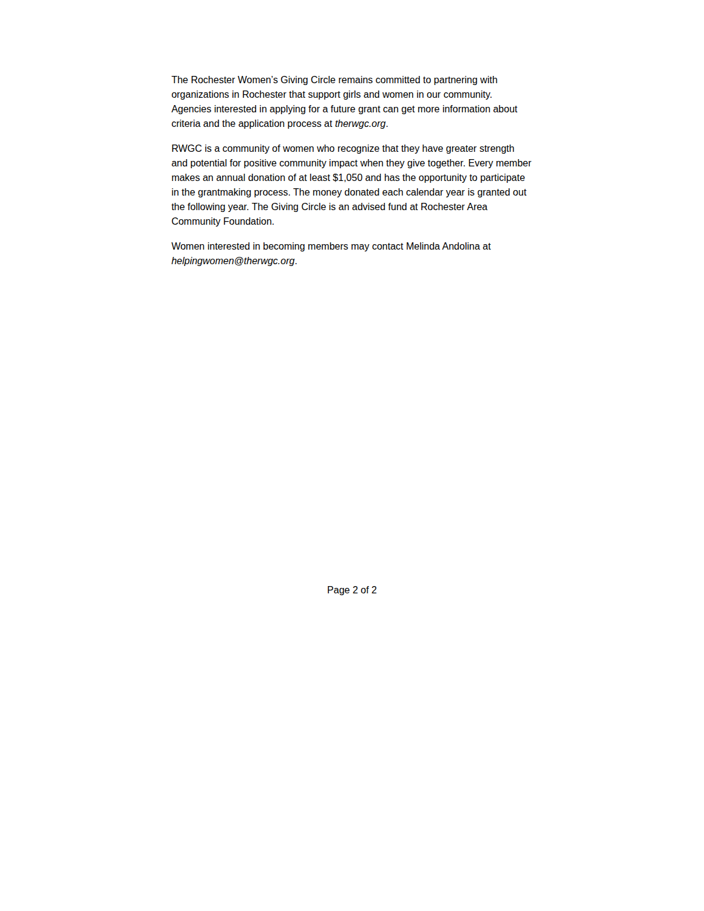The Rochester Women’s Giving Circle remains committed to partnering with organizations in Rochester that support girls and women in our community. Agencies interested in applying for a future grant can get more information about criteria and the application process at therwgc.org.
RWGC is a community of women who recognize that they have greater strength and potential for positive community impact when they give together. Every member makes an annual donation of at least $1,050 and has the opportunity to participate in the grantmaking process. The money donated each calendar year is granted out the following year. The Giving Circle is an advised fund at Rochester Area Community Foundation.
Women interested in becoming members may contact Melinda Andolina at helpingwomen@therwgc.org.
Page 2 of 2